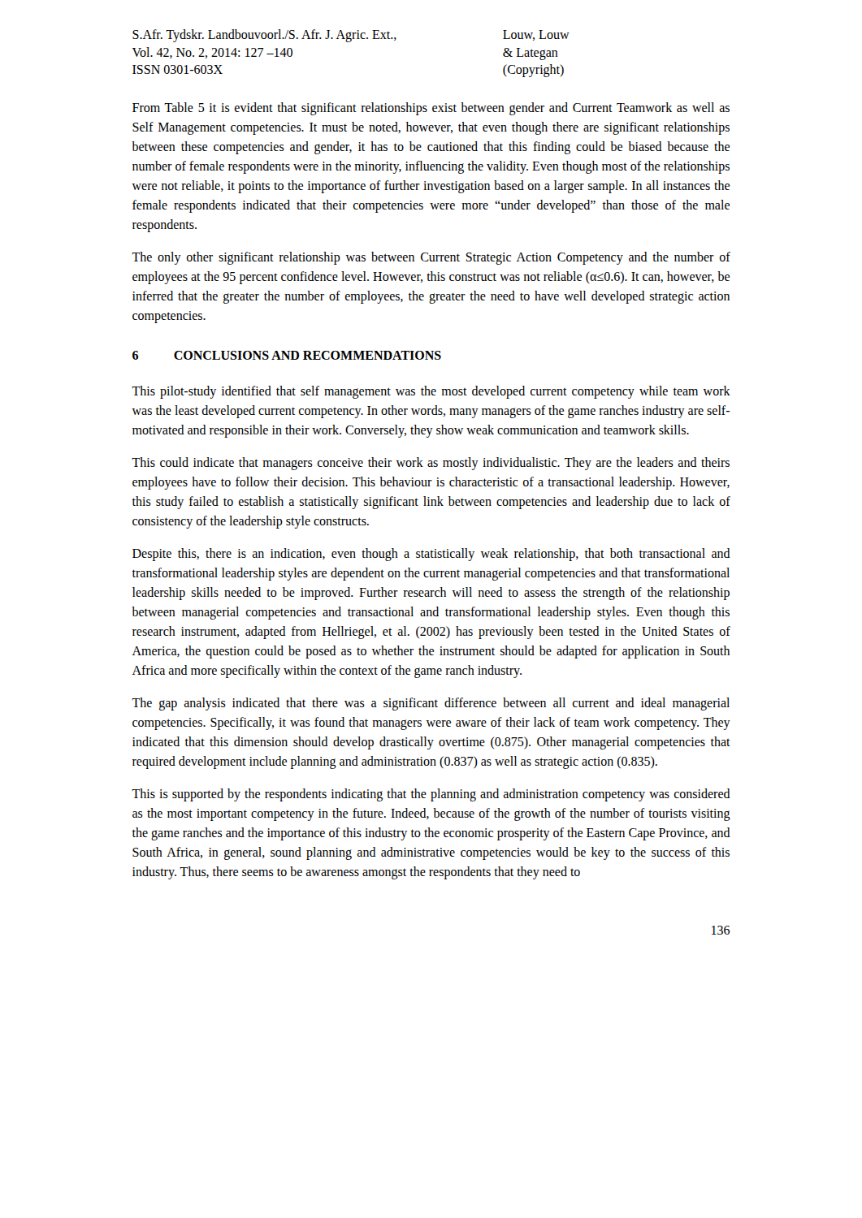| S.Afr. Tydskr. Landbouvoorl./S. Afr. J. Agric. Ext., | Louw, Louw |
| Vol. 42, No. 2, 2014: 127 –140 | & Lategan |
| ISSN 0301-603X | (Copyright) |
From Table 5 it is evident that significant relationships exist between gender and Current Teamwork as well as Self Management competencies. It must be noted, however, that even though there are significant relationships between these competencies and gender, it has to be cautioned that this finding could be biased because the number of female respondents were in the minority, influencing the validity. Even though most of the relationships were not reliable, it points to the importance of further investigation based on a larger sample. In all instances the female respondents indicated that their competencies were more “under developed” than those of the male respondents.
The only other significant relationship was between Current Strategic Action Competency and the number of employees at the 95 percent confidence level. However, this construct was not reliable (α≤0.6). It can, however, be inferred that the greater the number of employees, the greater the need to have well developed strategic action competencies.
6 CONCLUSIONS AND RECOMMENDATIONS
This pilot-study identified that self management was the most developed current competency while team work was the least developed current competency. In other words, many managers of the game ranches industry are self-motivated and responsible in their work. Conversely, they show weak communication and teamwork skills.
This could indicate that managers conceive their work as mostly individualistic. They are the leaders and theirs employees have to follow their decision. This behaviour is characteristic of a transactional leadership. However, this study failed to establish a statistically significant link between competencies and leadership due to lack of consistency of the leadership style constructs.
Despite this, there is an indication, even though a statistically weak relationship, that both transactional and transformational leadership styles are dependent on the current managerial competencies and that transformational leadership skills needed to be improved. Further research will need to assess the strength of the relationship between managerial competencies and transactional and transformational leadership styles. Even though this research instrument, adapted from Hellriegel, et al. (2002) has previously been tested in the United States of America, the question could be posed as to whether the instrument should be adapted for application in South Africa and more specifically within the context of the game ranch industry.
The gap analysis indicated that there was a significant difference between all current and ideal managerial competencies. Specifically, it was found that managers were aware of their lack of team work competency. They indicated that this dimension should develop drastically overtime (0.875). Other managerial competencies that required development include planning and administration (0.837) as well as strategic action (0.835).
This is supported by the respondents indicating that the planning and administration competency was considered as the most important competency in the future. Indeed, because of the growth of the number of tourists visiting the game ranches and the importance of this industry to the economic prosperity of the Eastern Cape Province, and South Africa, in general, sound planning and administrative competencies would be key to the success of this industry. Thus, there seems to be awareness amongst the respondents that they need to
136